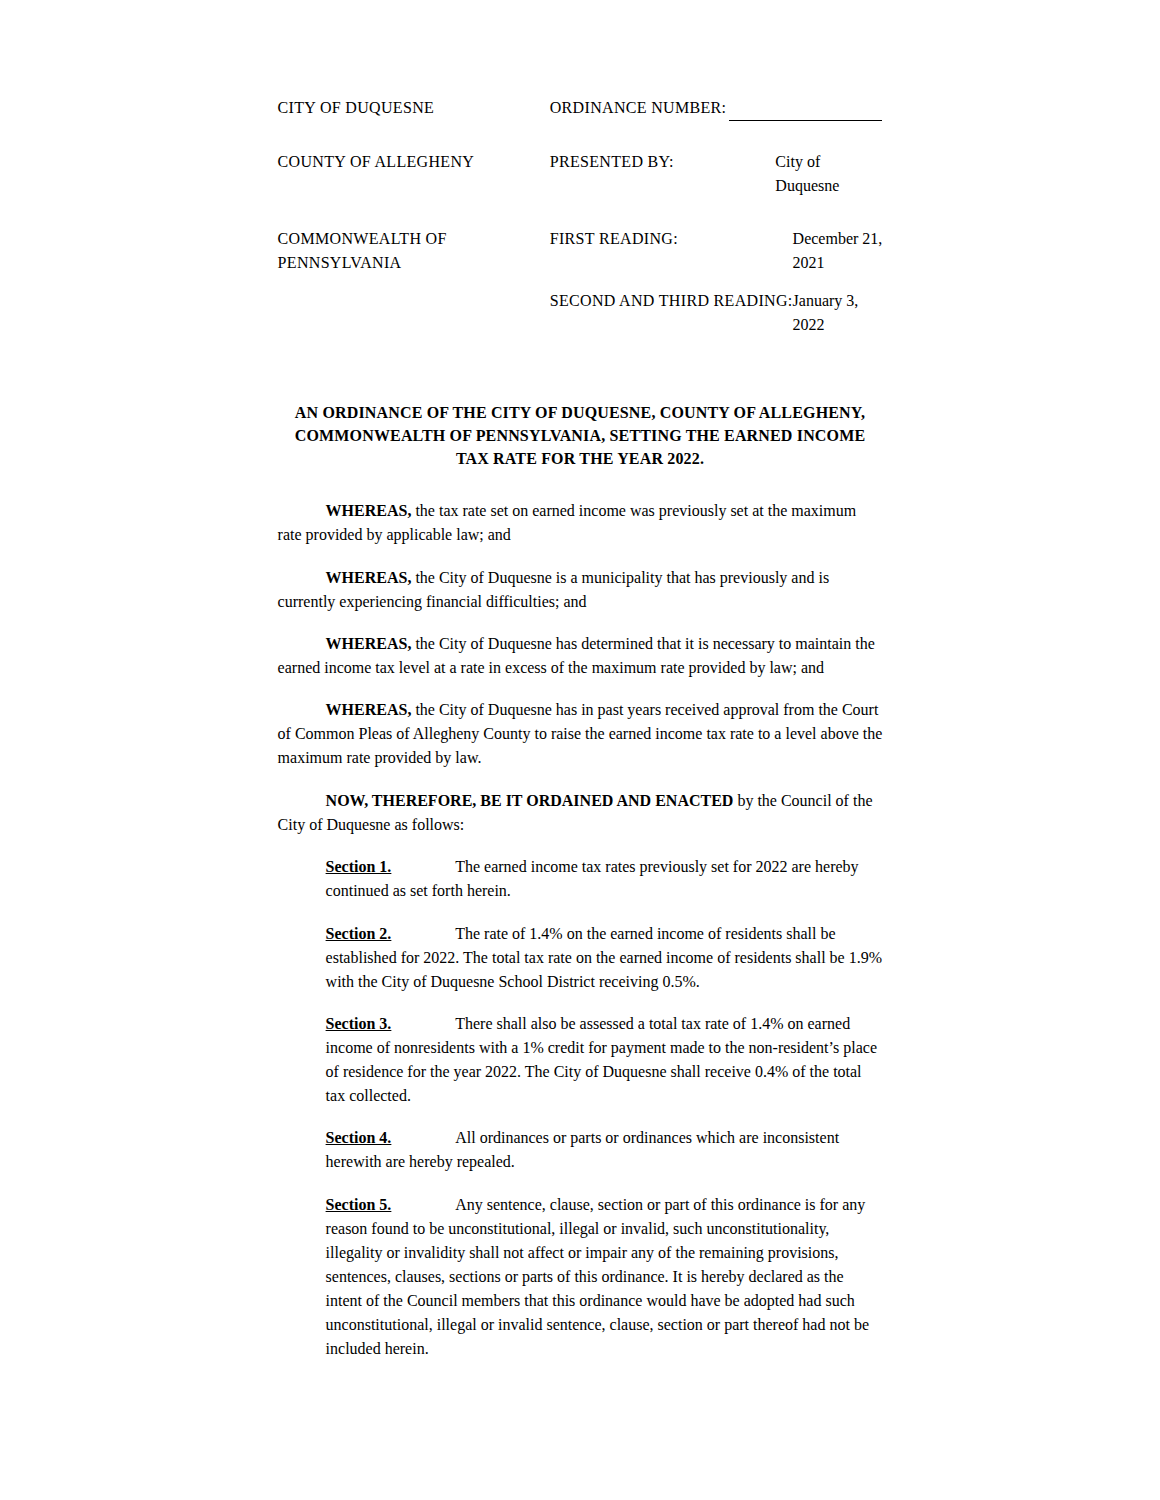| City of Duquesne | / Ordinance Number: / / |
| County of Allegheny | / Presented By: / City of Duquesne / |
| Commonwealth of Pennsylvania | / First Reading: / December 21, 2021 / / Second and Third Reading: / January 3, 2022 / |
An Ordinance of the City of Duquesne, County of Allegheny, Commonwealth of Pennsylvania, Setting the Earned Income Tax Rate for the Year 2022.
WHEREAS, the tax rate set on earned income was previously set at the maximum rate provided by applicable law; and
WHEREAS, the City of Duquesne is a municipality that has previously and is currently experiencing financial difficulties; and
WHEREAS, the City of Duquesne has determined that it is necessary to maintain the earned income tax level at a rate in excess of the maximum rate provided by law; and
WHEREAS, the City of Duquesne has in past years received approval from the Court of Common Pleas of Allegheny County to raise the earned income tax rate to a level above the maximum rate provided by law.
NOW, THEREFORE, BE IT ORDAINED AND ENACTED by the Council of the City of Duquesne as follows:
Section 1. The earned income tax rates previously set for 2022 are hereby continued as set forth herein.
Section 2. The rate of 1.4% on the earned income of residents shall be established for 2022. The total tax rate on the earned income of residents shall be 1.9% with the City of Duquesne School District receiving 0.5%.
Section 3. There shall also be assessed a total tax rate of 1.4% on earned income of nonresidents with a 1% credit for payment made to the non-resident’s place of residence for the year 2022. The City of Duquesne shall receive 0.4% of the total tax collected.
Section 4. All ordinances or parts or ordinances which are inconsistent herewith are hereby repealed.
Section 5. Any sentence, clause, section or part of this ordinance is for any reason found to be unconstitutional, illegal or invalid, such unconstitutionality, illegality or invalidity shall not affect or impair any of the remaining provisions, sentences, clauses, sections or parts of this ordinance. It is hereby declared as the intent of the Council members that this ordinance would have be adopted had such unconstitutional, illegal or invalid sentence, clause, section or part thereof had not be included herein.